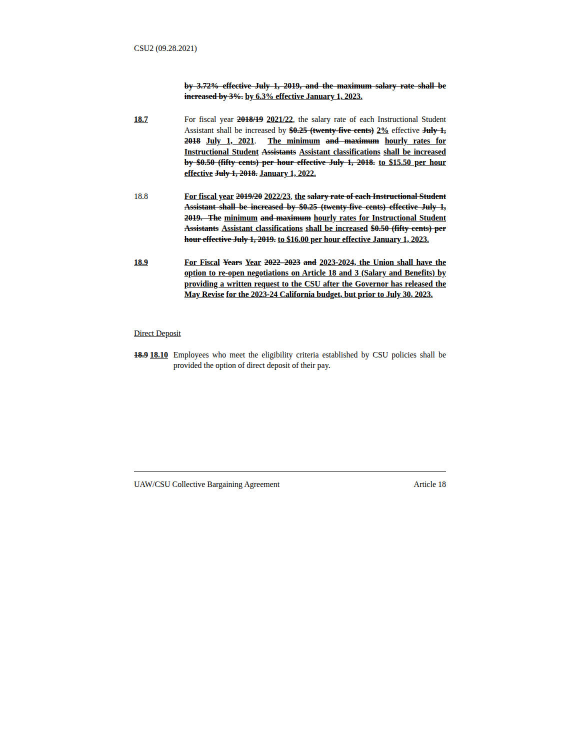CSU2 (09.28.2021)
by 3.72% effective July 1, 2019, and the maximum salary rate shall be increased by 3%. by 6.3% effective January 1, 2023.
18.7
For fiscal year 2018/19 2021/22, the salary rate of each Instructional Student Assistant shall be increased by $0.25 (twenty-five cents) 2% effective July 1, 2018 July 1, 2021. The minimum and maximum hourly rates for Instructional Student Assistants Assistant classifications shall be increased by $0.50 (fifty cents) per hour effective July 1, 2018. to $15.50 per hour effective July 1, 2018. January 1, 2022.
18.8
For fiscal year 2019/20 2022/23, the salary rate of each Instructional Student Assistant shall be increased by $0.25 (twenty-five cents) effective July 1, 2019. The minimum and maximum hourly rates for Instructional Student Assistants Assistant classifications shall be increased $0.50 (fifty cents) per hour effective July 1, 2019. to $16.00 per hour effective January 1, 2023.
18.9
For Fiscal Years Year 2022–2023 and 2023-2024, the Union shall have the option to re-open negotiations on Article 18 and 3 (Salary and Benefits) by providing a written request to the CSU after the Governor has released the May Revise for the 2023-24 California budget, but prior to July 30, 2023.
Direct Deposit
18.9 18.10
Employees who meet the eligibility criteria established by CSU policies shall be provided the option of direct deposit of their pay.
UAW/CSU Collective Bargaining Agreement
Article 18